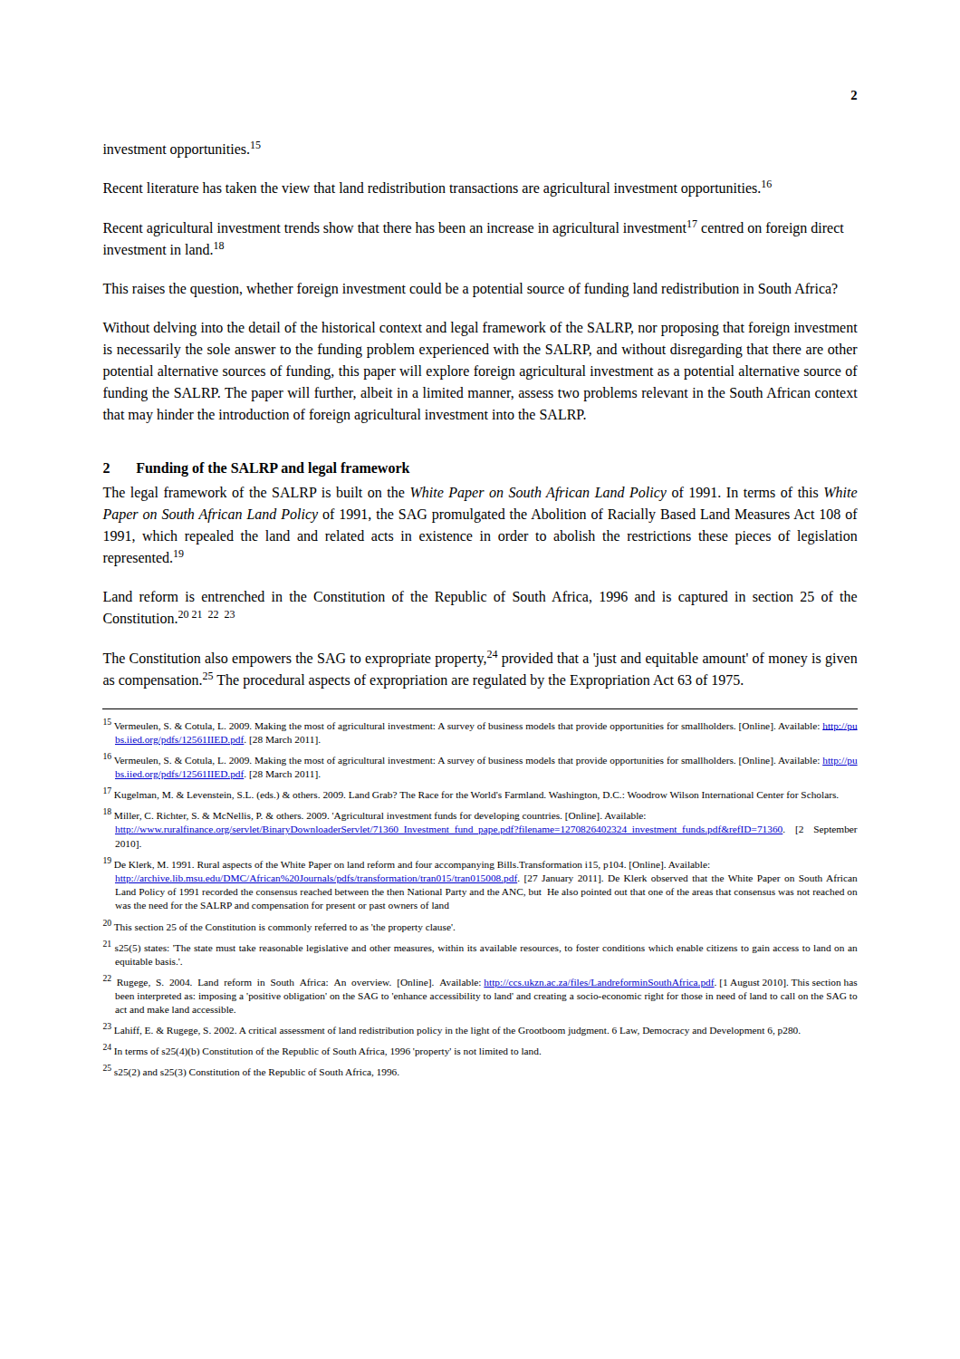2
investment opportunities.15
Recent literature has taken the view that land redistribution transactions are agricultural investment opportunities.16
Recent agricultural investment trends show that there has been an increase in agricultural investment17 centred on foreign direct investment in land.18
This raises the question, whether foreign investment could be a potential source of funding land redistribution in South Africa?
Without delving into the detail of the historical context and legal framework of the SALRP, nor proposing that foreign investment is necessarily the sole answer to the funding problem experienced with the SALRP, and without disregarding that there are other potential alternative sources of funding, this paper will explore foreign agricultural investment as a potential alternative source of funding the SALRP. The paper will further, albeit in a limited manner, assess two problems relevant in the South African context that may hinder the introduction of foreign agricultural investment into the SALRP.
2 Funding of the SALRP and legal framework
The legal framework of the SALRP is built on the White Paper on South African Land Policy of 1991. In terms of this White Paper on South African Land Policy of 1991, the SAG promulgated the Abolition of Racially Based Land Measures Act 108 of 1991, which repealed the land and related acts in existence in order to abolish the restrictions these pieces of legislation represented.19
Land reform is entrenched in the Constitution of the Republic of South Africa, 1996 and is captured in section 25 of the Constitution.20 21 22 23
The Constitution also empowers the SAG to expropriate property,24 provided that a 'just and equitable amount' of money is given as compensation.25 The procedural aspects of expropriation are regulated by the Expropriation Act 63 of 1975.
15 Vermeulen, S. & Cotula, L. 2009. Making the most of agricultural investment: A survey of business models that provide opportunities for smallholders. [Online]. Available: http://pubs.iied.org/pdfs/12561IIED.pdf. [28 March 2011].
16 Vermeulen, S. & Cotula, L. 2009. Making the most of agricultural investment: A survey of business models that provide opportunities for smallholders. [Online]. Available: http://pubs.iied.org/pdfs/12561IIED.pdf. [28 March 2011].
17 Kugelman, M. & Levenstein, S.L. (eds.) & others. 2009. Land Grab? The Race for the World's Farmland. Washington, D.C.: Woodrow Wilson International Center for Scholars.
18 Miller, C. Richter, S. & McNellis, P. & others. 2009. 'Agricultural investment funds for developing countries. [Online]. Available:
http://www.ruralfinance.org/servlet/BinaryDownloaderServlet/71360_Investment_fund_pape.pdf?filename=1270826402324_investment_funds.pdf&refID=71360. [2 September 2010].
19 De Klerk, M. 1991. Rural aspects of the White Paper on land reform and four accompanying Bills.Transformation i15, p104. [Online]. Available:
http://archive.lib.msu.edu/DMC/African%20Journals/pdfs/transformation/tran015/tran015008.pdf. [27 January 2011]. De Klerk observed that the White Paper on South African Land Policy of 1991 recorded the consensus reached between the then National Party and the ANC, but He also pointed out that one of the areas that consensus was not reached on was the need for the SALRP and compensation for present or past owners of land
20 This section 25 of the Constitution is commonly referred to as 'the property clause'.
21 s25(5) states: 'The state must take reasonable legislative and other measures, within its available resources, to foster conditions which enable citizens to gain access to land on an equitable basis.'.
22 Rugege, S. 2004. Land reform in South Africa: An overview. [Online]. Available: http://ccs.ukzn.ac.za/files/LandreforminSouthAfrica.pdf. [1 August 2010]. This section has been interpreted as: imposing a 'positive obligation' on the SAG to 'enhance accessibility to land' and creating a socio-economic right for those in need of land to call on the SAG to act and make land accessible.
23 Lahiff, E. & Rugege, S. 2002. A critical assessment of land redistribution policy in the light of the Grootboom judgment. 6 Law, Democracy and Development 6, p280.
24 In terms of s25(4)(b) Constitution of the Republic of South Africa, 1996 'property' is not limited to land.
25 s25(2) and s25(3) Constitution of the Republic of South Africa, 1996.